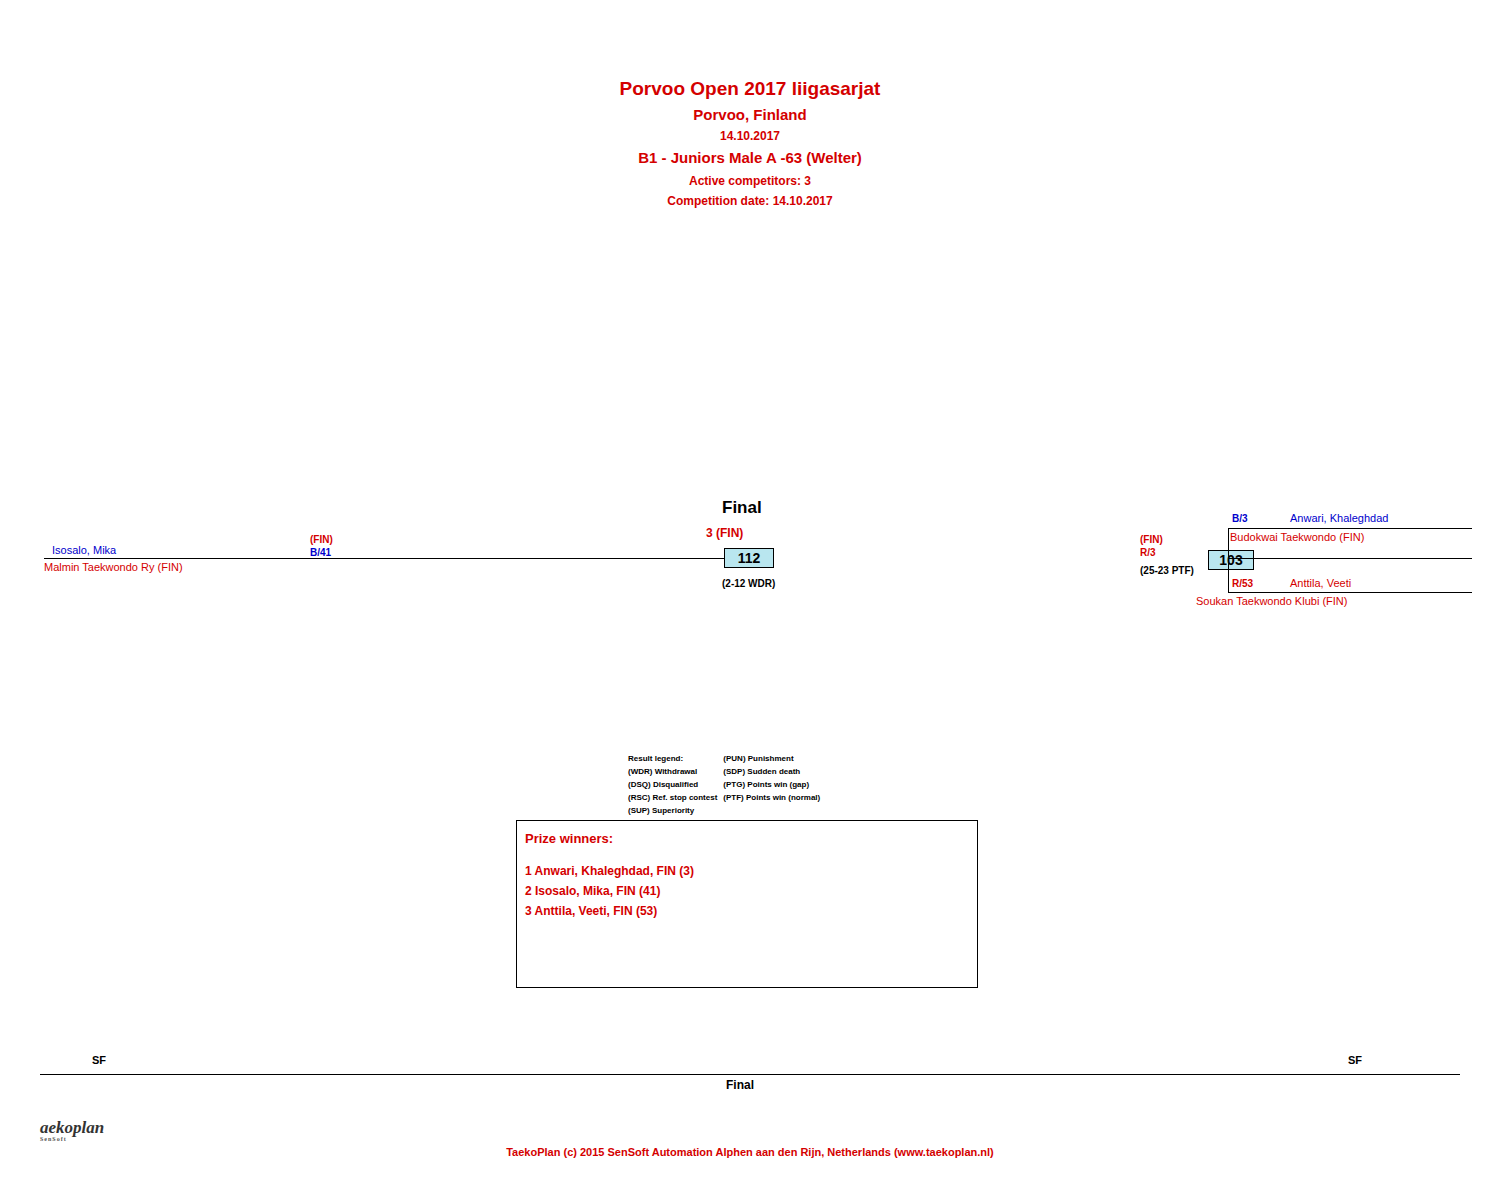Porvoo Open 2017 liigasarjat
Porvoo, Finland
14.10.2017
B1 - Juniors Male A -63 (Welter)
Active competitors: 3
Competition date: 14.10.2017
Final
3 (FIN)
(FIN)
B/41
Isosalo, Mika
Malmin Taekwondo Ry (FIN)
112
(2-12 WDR)
B/3
Anwari, Khaleghdad
Budokwai Taekwondo (FIN)
(FIN)
R/3
(25-23 PTF)
R/53
Anttila, Veeti
Soukan Taekwondo Klubi (FIN)
103
| Result legend: | (PUN) Punishment |
| (WDR) Withdrawal | (SDP) Sudden death |
| (DSQ) Disqualified | (PTG) Points win (gap) |
| (RSC) Ref. stop contest | (PTF) Points win (normal) |
| (SUP) Superiority | |
Prize winners:
1 Anwari, Khaleghdad, FIN (3)
2 Isosalo, Mika, FIN (41)
3 Anttila, Veeti, FIN (53)
SF
SF
Final
aekoplanSenSoft
TaekoPlan (c) 2015 SenSoft Automation Alphen aan den Rijn, Netherlands (www.taekoplan.nl)